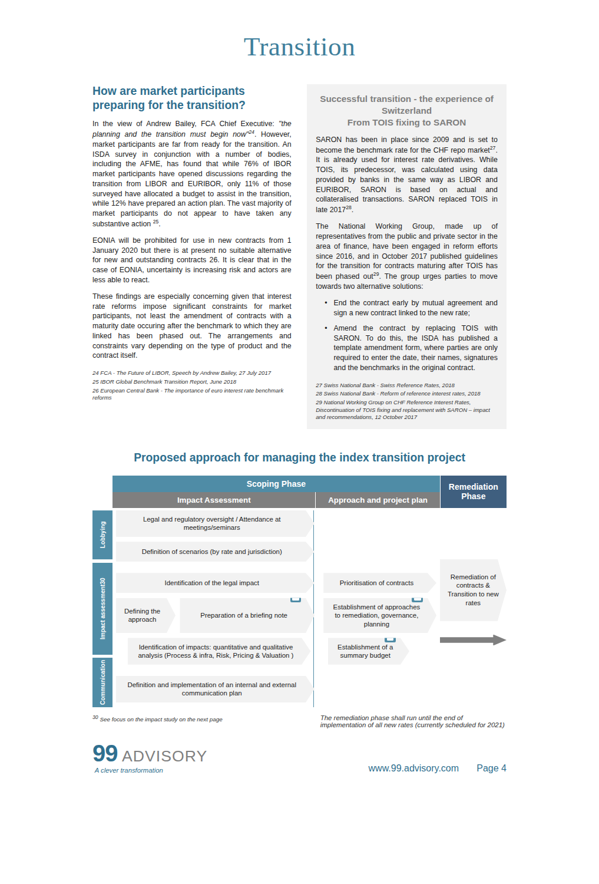Transition
How are market participants preparing for the transition?
In the view of Andrew Bailey, FCA Chief Executive: "the planning and the transition must begin now"24. However, market participants are far from ready for the transition. An ISDA survey in conjunction with a number of bodies, including the AFME, has found that while 76% of IBOR market participants have opened discussions regarding the transition from LIBOR and EURIBOR, only 11% of those surveyed have allocated a budget to assist in the transition, while 12% have prepared an action plan. The vast majority of market participants do not appear to have taken any substantive action 25.
EONIA will be prohibited for use in new contracts from 1 January 2020 but there is at present no suitable alternative for new and outstanding contracts 26. It is clear that in the case of EONIA, uncertainty is increasing risk and actors are less able to react.
These findings are especially concerning given that interest rate reforms impose significant constraints for market participants, not least the amendment of contracts with a maturity date occuring after the benchmark to which they are linked has been phased out. The arrangements and constraints vary depending on the type of product and the contract itself.
24 FCA - The Future of LIBOR, Speech by Andrew Bailey, 27 July 2017
25 IBOR Global Benchmark Transition Report, June 2018
26 European Central Bank - The importance of euro interest rate benchmark reforms
Successful transition - the experience of Switzerland
From TOIS fixing to SARON
SARON has been in place since 2009 and is set to become the benchmark rate for the CHF repo market27. It is already used for interest rate derivatives. While TOIS, its predecessor, was calculated using data provided by banks in the same way as LIBOR and EURIBOR, SARON is based on actual and collateralised transactions. SARON replaced TOIS in late 201728.
The National Working Group, made up of representatives from the public and private sector in the area of finance, have been engaged in reform efforts since 2016, and in October 2017 published guidelines for the transition for contracts maturing after TOIS has been phased out29. The group urges parties to move towards two alternative solutions:
End the contract early by mutual agreement and sign a new contract linked to the new rate;
Amend the contract by replacing TOIS with SARON. To do this, the ISDA has published a template amendment form, where parties are only required to enter the date, their names, signatures and the benchmarks in the original contract.
27 Swiss National Bank - Swiss Reference Rates, 2018
28 Swiss National Bank - Reform of reference interest rates, 2018
29 National Working Group on CHF Reference Interest Rates, Discontinuation of TOIS fixing and replacement with SARON – impact and recommendations, 12 October 2017
Proposed approach for managing the index transition project
Scoping Phase
Impact Assessment
Approach and project plan
Remediation
Phase
Lobbying
Impact assessment30
Communication
Legal and regulatory oversight / Attendance at meetings/seminars
Definition of scenarios (by rate and jurisdiction)
Identification of the legal impact
Prioritisation of contracts
Defining the approach
Preparation of a briefing note
Establishment of approaches to remediation, governance, planning
Identification of impacts: quantitative and qualitative analysis (Process & infra, Risk, Pricing & Valuation )
Establishment of a summary budget
Definition and implementation of an internal and external communication plan
Remediation of contracts &
Transition to new rates
30 See focus on the impact study on the next page
The remediation phase shall run until the end of implementation of all new rates (currently scheduled for 2021)
99 ADVISORY
A clever transformation
www.99.advisory.com Page 4